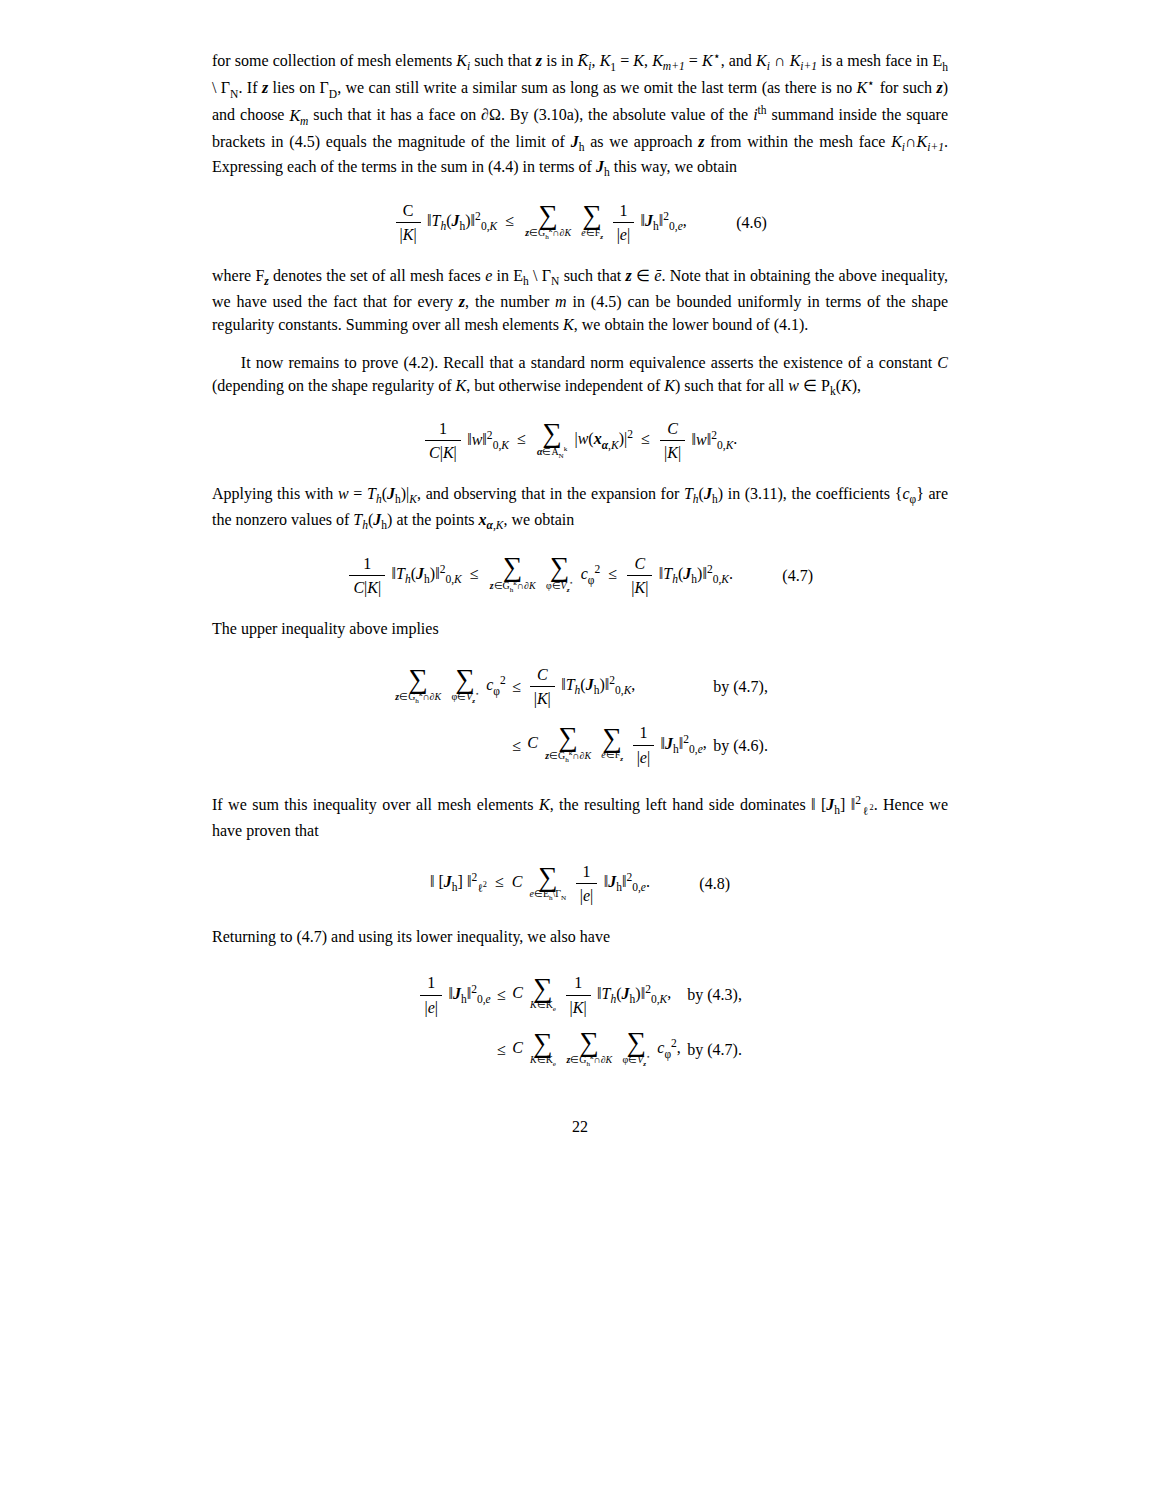for some collection of mesh elements Ki such that z is in K̄i, K1 = K, Km+1 = K⋆, and Ki ∩ Ki+1 is a mesh face in Eh \ ΓN. If z lies on ΓD, we can still write a similar sum as long as we omit the last term (as there is no K⋆ for such z) and choose Km such that it has a face on ∂Ω. By (3.10a), the absolute value of the ith summand inside the square brackets in (4.5) equals the magnitude of the limit of Jh as we approach z from within the mesh face Ki∩Ki+1. Expressing each of the terms in the sum in (4.4) in terms of Jh this way, we obtain
C|K| ‖Th(Jh)‖20,K ≤ ∑z∈Ghk∩∂K ∑e∈Fz 1|e| ‖Jh‖20,e,
(4.6)
where Fz denotes the set of all mesh faces e in Eh \ ΓN such that z ∈ ē. Note that in obtaining the above inequality, we have used the fact that for every z, the number m in (4.5) can be bounded uniformly in terms of the shape regularity constants. Summing over all mesh elements K, we obtain the lower bound of (4.1).
It now remains to prove (4.2). Recall that a standard norm equivalence asserts the existence of a constant C (depending on the shape regularity of K, but otherwise independent of K) such that for all w ∈ Pk(K),
1 C|K| ‖w‖20,K ≤ ∑α∈ANk |w(xα,K)|2 ≤ C|K| ‖w‖20,K.
Applying this with w = Th(Jh)|K, and observing that in the expansion for Th(Jh) in (3.11), the coefficients {cφ} are the nonzero values of Th(Jh) at the points xα,K, we obtain
1 C|K| ‖Th(Jh)‖20,K ≤ ∑z∈Ghk∩∂K ∑φ∈Vz⋆ cφ2 ≤ C|K| ‖Th(Jh)‖20,K.
(4.7)
The upper inequality above implies
| ∑ z ∈ G h k ∩∂ K ∑ φ∈ V z ⋆ c φ 2 | ≤ | C / K / ‖ T h ( J h )‖ 2 0, K , | by (4.7), |
| | ≤ | C ∑ z ∈ G h k ∩∂ K ∑ e ∈ F z 1 / e / ‖ J h ‖ 2 0, e , | by (4.6). |
If we sum this inequality over all mesh elements K, the resulting left hand side dominates ‖ [Jh] ‖2ℓ2. Hence we have proven that
‖ [Jh] ‖2ℓ2 ≤ C ∑e∈Eh\ΓN 1|e| ‖Jh‖20,e.
(4.8)
Returning to (4.7) and using its lower inequality, we also have
| 1 / e / ‖ J h ‖ 2 0, e | ≤ | C ∑ K ∈ K e 1 / K / ‖ T h ( J h )‖ 2 0, K , | by (4.3), |
| | ≤ | C ∑ K ∈ K e ∑ z ∈ G h k ∩∂ K ∑ φ∈ V z ⋆ c φ 2 , | by (4.7). |
22